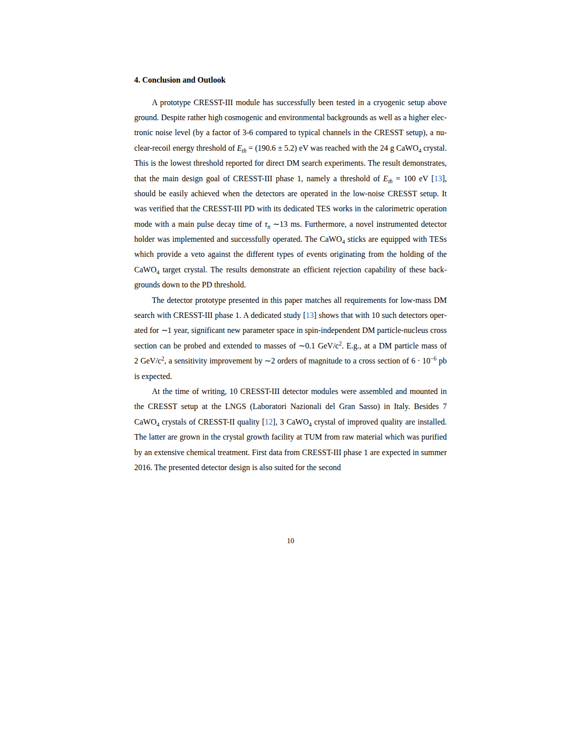4. Conclusion and Outlook
A prototype CRESST-III module has successfully been tested in a cryogenic setup above ground. Despite rather high cosmogenic and environmental backgrounds as well as a higher electronic noise level (by a factor of 3-6 compared to typical channels in the CRESST setup), a nuclear-recoil energy threshold of Eth = (190.6 ± 5.2) eV was reached with the 24 g CaWO4 crystal. This is the lowest threshold reported for direct DM search experiments. The result demonstrates, that the main design goal of CRESST-III phase 1, namely a threshold of Eth = 100 eV [13], should be easily achieved when the detectors are operated in the low-noise CRESST setup. It was verified that the CRESST-III PD with its dedicated TES works in the calorimetric operation mode with a main pulse decay time of τn ∼13 ms. Furthermore, a novel instrumented detector holder was implemented and successfully operated. The CaWO4 sticks are equipped with TESs which provide a veto against the different types of events originating from the holding of the CaWO4 target crystal. The results demonstrate an efficient rejection capability of these backgrounds down to the PD threshold.
The detector prototype presented in this paper matches all requirements for low-mass DM search with CRESST-III phase 1. A dedicated study [13] shows that with 10 such detectors operated for ∼1 year, significant new parameter space in spin-independent DM particle-nucleus cross section can be probed and extended to masses of ∼0.1 GeV/c2. E.g., at a DM particle mass of 2 GeV/c2, a sensitivity improvement by ∼2 orders of magnitude to a cross section of 6 · 10−6 pb is expected.
At the time of writing, 10 CRESST-III detector modules were assembled and mounted in the CRESST setup at the LNGS (Laboratori Nazionali del Gran Sasso) in Italy. Besides 7 CaWO4 crystals of CRESST-II quality [12], 3 CaWO4 crystal of improved quality are installed. The latter are grown in the crystal growth facility at TUM from raw material which was purified by an extensive chemical treatment. First data from CRESST-III phase 1 are expected in summer 2016. The presented detector design is also suited for the second
10